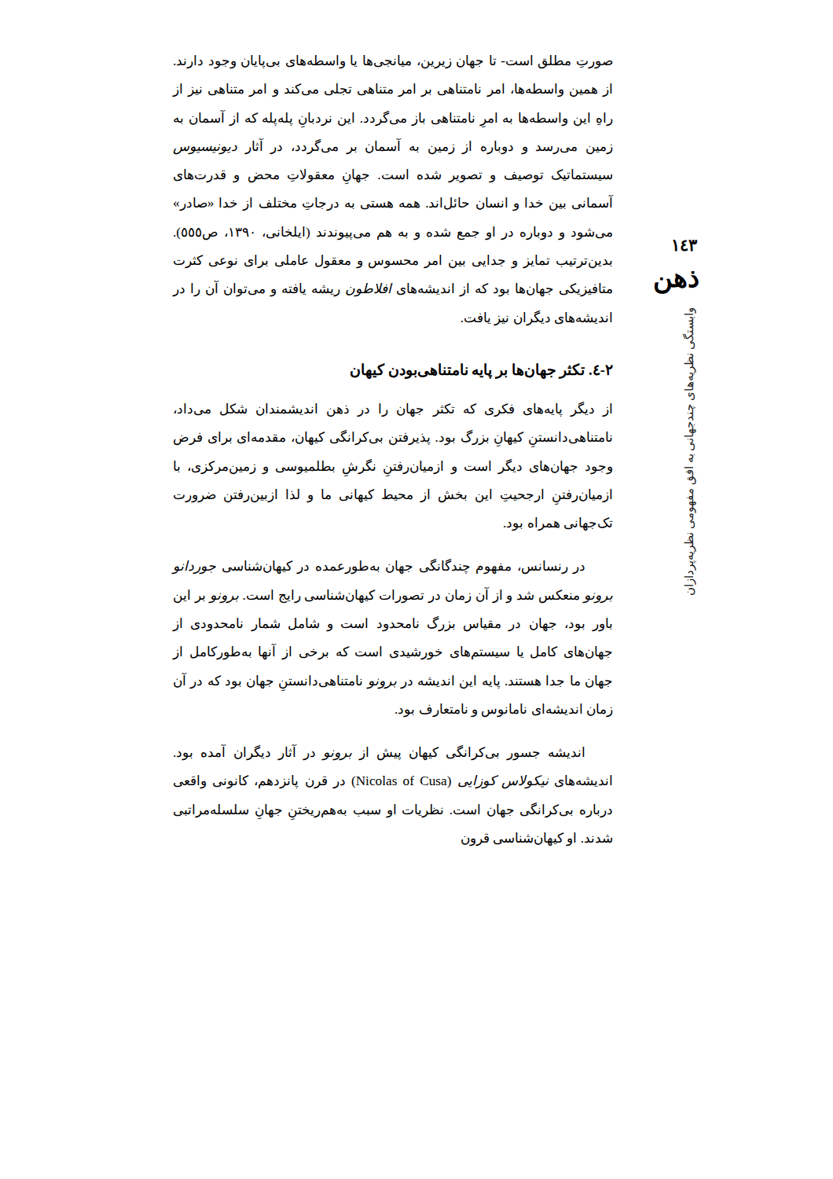١٤٣
ذهن
وابستگی نظریه‌های چندجهانی به افق مفهومی نظریه‌پردازان
صورتِ مطلق است- تا جهان زیرین، میانجی‌ها یا واسطه‌های بی‌پایان وجود دارند. از همین واسطه‌ها، امر نامتناهی بر امر متناهی تجلی می‌کند و امر متناهی نیز از راهِ این واسطه‌ها به امرِ نامتناهی باز می‌گردد. این نردبانِ پله‌پله که از آسمان به زمین می‌رسد و دوباره از زمین به آسمان بر می‌گردد، در آثار دیونیسیوس سیستماتیک توصیف و تصویر شده است. جهانِ معقولاتِ محض و قدرت‌های آسمانی بین خدا و انسان حائل‌اند. همه هستی به درجاتِ مختلف از خدا «صادر» می‌شود و دوباره در او جمع شده و به هم می‌پیوندند (ایلخانی، ١٣٩٠، ص٥٥٥). بدین‌ترتیب تمایز و جدایی بین امر محسوس و معقول عاملی برای نوعی کثرت متافیزیکی جهان‌ها بود که از اندیشه‌های افلاطون ریشه یافته و می‌توان آن را در اندیشه‌های دیگران نیز یافت.
٢-٤. تکثر جهان‌ها بر پایه نامتناهی‌بودن کیهان
از دیگر پایه‌های فکری که تکثر جهان را در ذهن اندیشمندان شکل می‌داد، نامتناهی‌دانستنِ کیهانِ بزرگ بود. پذیرفتن بی‌کرانگی کیهان، مقدمه‌ای برای فرض وجود جهان‌های دیگر است و ازمیان‌رفتنِ نگرشِ بطلمیوسی و زمین‌مرکزی، با ازمیان‌رفتنِ ارجحیتِ این بخش از محیط کیهانی ما و لذا ازبین‌رفتن ضرورت تک‌جهانی همراه بود.
در رنسانس، مفهوم چندگانگی جهان به‌طورعمده در کیهان‌شناسی جوردانو برونو منعکس شد و از آن زمان در تصورات کیهان‌شناسی رایج است. برونو بر این باور بود، جهان در مقیاس بزرگ نامحدود است و شامل شمار نامحدودی از جهان‌های کامل یا سیستم‌های خورشیدی است که برخی از آنها به‌طورکامل از جهان ما جدا هستند. پایه این اندیشه در برونو نامتناهی‌دانستنِ جهان بود که در آن زمان اندیشه‌ای نامانوس و نامتعارف بود.
اندیشه جسور بی‌کرانگی کیهان پیش از برونو در آثار دیگران آمده بود. اندیشه‌های نیکولاس کوزایی (Nicolas of Cusa) در قرن پانزدهم، کانونی واقعی درباره بی‌کرانگی جهان است. نظریات او سبب به‌هم‌ریختنِ جهانِ سلسله‌مراتبی شدند. او کیهان‌شناسی قرون